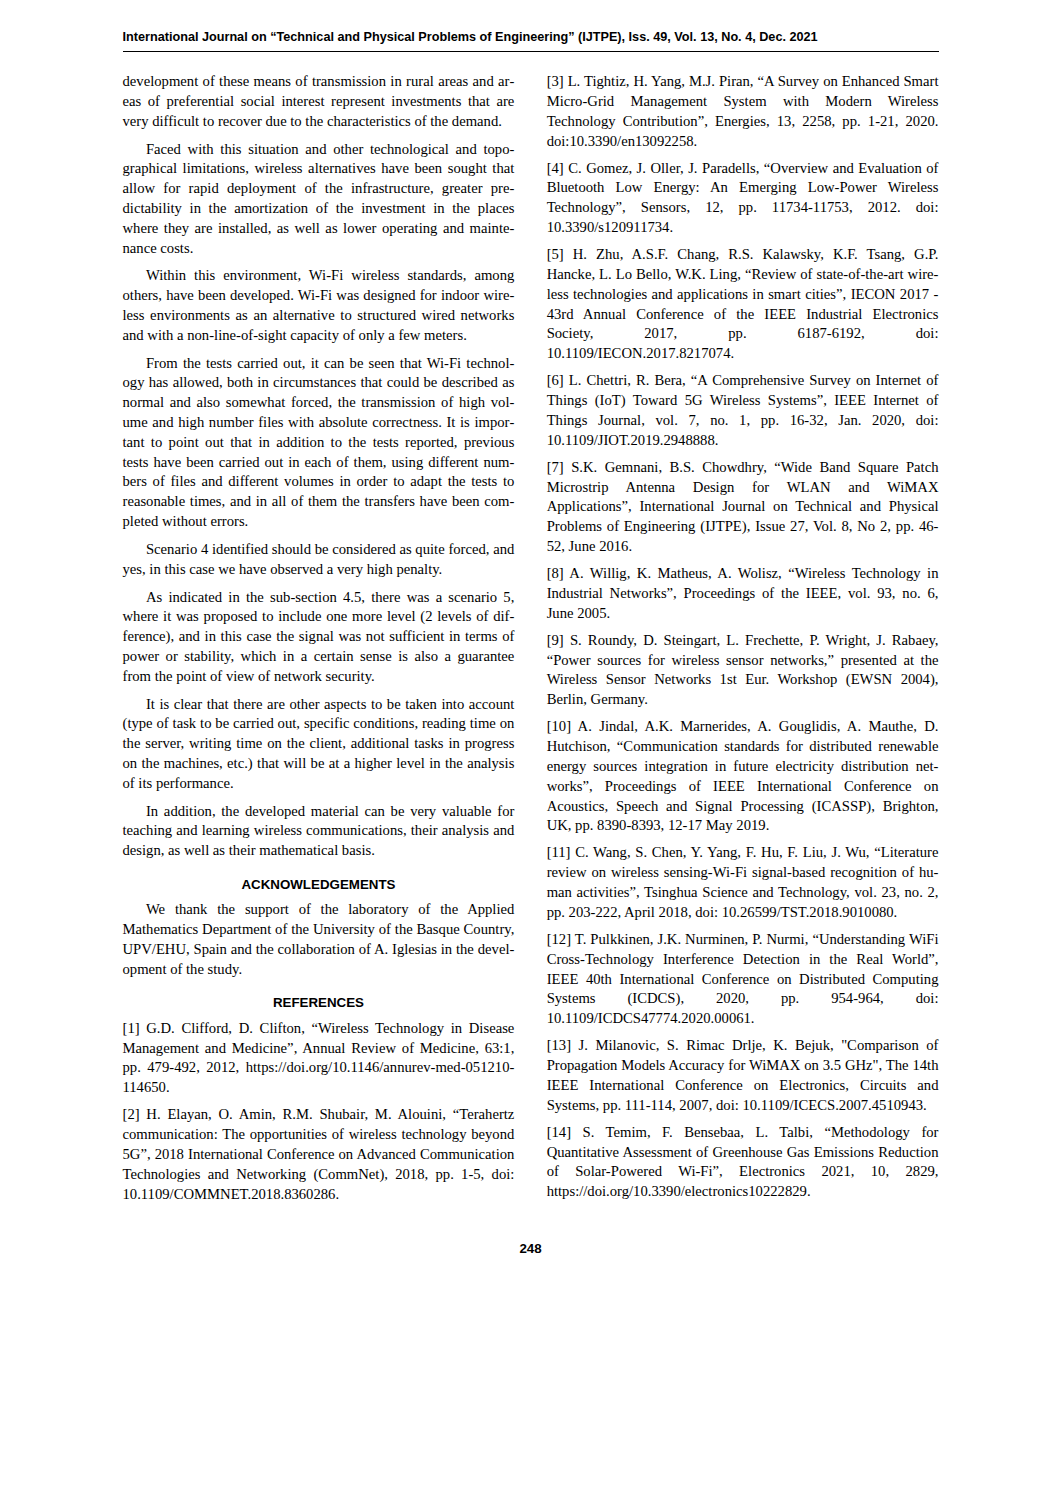International Journal on “Technical and Physical Problems of Engineering” (IJTPE), Iss. 49, Vol. 13, No. 4, Dec. 2021
development of these means of transmission in rural areas and areas of preferential social interest represent investments that are very difficult to recover due to the characteristics of the demand.
Faced with this situation and other technological and topographical limitations, wireless alternatives have been sought that allow for rapid deployment of the infrastructure, greater predictability in the amortization of the investment in the places where they are installed, as well as lower operating and maintenance costs.
Within this environment, Wi-Fi wireless standards, among others, have been developed. Wi-Fi was designed for indoor wireless environments as an alternative to structured wired networks and with a non-line-of-sight capacity of only a few meters.
From the tests carried out, it can be seen that Wi-Fi technology has allowed, both in circumstances that could be described as normal and also somewhat forced, the transmission of high volume and high number files with absolute correctness. It is important to point out that in addition to the tests reported, previous tests have been carried out in each of them, using different numbers of files and different volumes in order to adapt the tests to reasonable times, and in all of them the transfers have been completed without errors.
Scenario 4 identified should be considered as quite forced, and yes, in this case we have observed a very high penalty.
As indicated in the sub-section 4.5, there was a scenario 5, where it was proposed to include one more level (2 levels of difference), and in this case the signal was not sufficient in terms of power or stability, which in a certain sense is also a guarantee from the point of view of network security.
It is clear that there are other aspects to be taken into account (type of task to be carried out, specific conditions, reading time on the server, writing time on the client, additional tasks in progress on the machines, etc.) that will be at a higher level in the analysis of its performance.
In addition, the developed material can be very valuable for teaching and learning wireless communications, their analysis and design, as well as their mathematical basis.
Acknowledgements
We thank the support of the laboratory of the Applied Mathematics Department of the University of the Basque Country, UPV/EHU, Spain and the collaboration of A. Iglesias in the development of the study.
References
[1] G.D. Clifford, D. Clifton, “Wireless Technology in Disease Management and Medicine”, Annual Review of Medicine, 63:1, pp. 479-492, 2012, https://doi.org/10.1146/annurev-med-051210-114650.
[2] H. Elayan, O. Amin, R.M. Shubair, M. Alouini, “Terahertz communication: The opportunities of wireless technology beyond 5G”, 2018 International Conference on Advanced Communication Technologies and Networking (CommNet), 2018, pp. 1-5, doi: 10.1109/COMMNET.2018.8360286.
[3] L. Tightiz, H. Yang, M.J. Piran, “A Survey on Enhanced Smart Micro-Grid Management System with Modern Wireless Technology Contribution”, Energies, 13, 2258, pp. 1-21, 2020. doi:10.3390/en13092258.
[4] C. Gomez, J. Oller, J. Paradells, “Overview and Evaluation of Bluetooth Low Energy: An Emerging Low-Power Wireless Technology”, Sensors, 12, pp. 11734-11753, 2012. doi: 10.3390/s120911734.
[5] H. Zhu, A.S.F. Chang, R.S. Kalawsky, K.F. Tsang, G.P. Hancke, L. Lo Bello, W.K. Ling, “Review of state-of-the-art wireless technologies and applications in smart cities”, IECON 2017 - 43rd Annual Conference of the IEEE Industrial Electronics Society, 2017, pp. 6187-6192, doi: 10.1109/IECON.2017.8217074.
[6] L. Chettri, R. Bera, “A Comprehensive Survey on Internet of Things (IoT) Toward 5G Wireless Systems”, IEEE Internet of Things Journal, vol. 7, no. 1, pp. 16-32, Jan. 2020, doi: 10.1109/JIOT.2019.2948888.
[7] S.K. Gemnani, B.S. Chowdhry, “Wide Band Square Patch Microstrip Antenna Design for WLAN and WiMAX Applications”, International Journal on Technical and Physical Problems of Engineering (IJTPE), Issue 27, Vol. 8, No 2, pp. 46-52, June 2016.
[8] A. Willig, K. Matheus, A. Wolisz, “Wireless Technology in Industrial Networks”, Proceedings of the IEEE, vol. 93, no. 6, June 2005.
[9] S. Roundy, D. Steingart, L. Frechette, P. Wright, J. Rabaey, “Power sources for wireless sensor networks,” presented at the Wireless Sensor Networks 1st Eur. Workshop (EWSN 2004), Berlin, Germany.
[10] A. Jindal, A.K. Marnerides, A. Gouglidis, A. Mauthe, D. Hutchison, “Communication standards for distributed renewable energy sources integration in future electricity distribution networks”, Proceedings of IEEE International Conference on Acoustics, Speech and Signal Processing (ICASSP), Brighton, UK, pp. 8390-8393, 12-17 May 2019.
[11] C. Wang, S. Chen, Y. Yang, F. Hu, F. Liu, J. Wu, “Literature review on wireless sensing-Wi-Fi signal-based recognition of human activities”, Tsinghua Science and Technology, vol. 23, no. 2, pp. 203-222, April 2018, doi: 10.26599/TST.2018.9010080.
[12] T. Pulkkinen, J.K. Nurminen, P. Nurmi, “Understanding WiFi Cross-Technology Interference Detection in the Real World”, IEEE 40th International Conference on Distributed Computing Systems (ICDCS), 2020, pp. 954-964, doi: 10.1109/ICDCS47774.2020.00061.
[13] J. Milanovic, S. Rimac Drlje, K. Bejuk, "Comparison of Propagation Models Accuracy for WiMAX on 3.5 GHz", The 14th IEEE International Conference on Electronics, Circuits and Systems, pp. 111-114, 2007, doi: 10.1109/ICECS.2007.4510943.
[14] S. Temim, F. Bensebaa, L. Talbi, “Methodology for Quantitative Assessment of Greenhouse Gas Emissions Reduction of Solar-Powered Wi-Fi”, Electronics 2021, 10, 2829, https://doi.org/10.3390/electronics10222829.
248